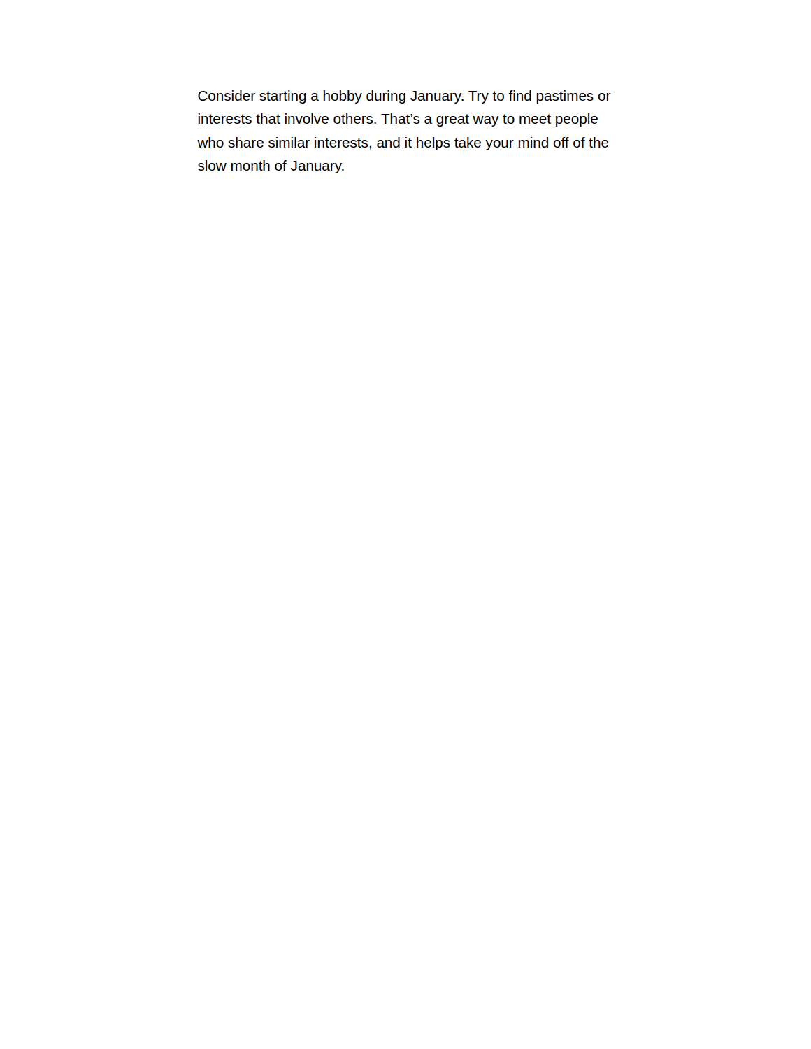Consider starting a hobby during January. Try to find pastimes or interests that involve others. That’s a great way to meet people who share similar interests, and it helps take your mind off of the slow month of January.